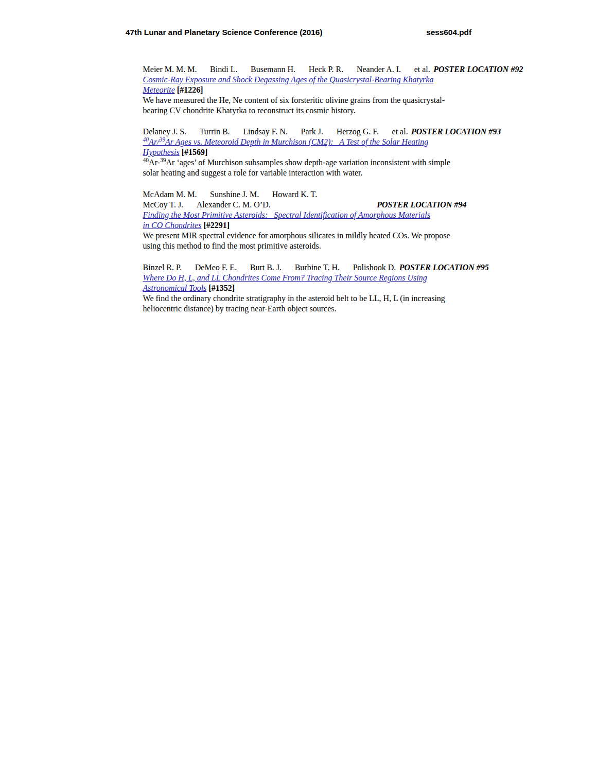47th Lunar and Planetary Science Conference (2016) sess604.pdf
Meier M. M. M. Bindi L. Busemann H. Heck P. R. Neander A. I. et al. POSTER LOCATION #92
Cosmic-Ray Exposure and Shock Degassing Ages of the Quasicrystal-Bearing Khatyrka Meteorite [#1226]
We have measured the He, Ne content of six forsteritic olivine grains from the quasicrystal-bearing CV chondrite Khatyrka to reconstruct its cosmic history.
Delaney J. S. Turrin B. Lindsay F. N. Park J. Herzog G. F. et al. POSTER LOCATION #93
40Ar/39Ar Ages vs. Meteoroid Depth in Murchison (CM2): A Test of the Solar Heating Hypothesis [#1569]
40Ar-39Ar ‘ages’ of Murchison subsamples show depth-age variation inconsistent with simple solar heating and suggest a role for variable interaction with water.
McAdam M. M. Sunshine J. M. Howard K. T.
McCoy T. J. Alexander C. M. O’D. POSTER LOCATION #94
Finding the Most Primitive Asteroids: Spectral Identification of Amorphous Materials
in CO Chondrites [#2291]
We present MIR spectral evidence for amorphous silicates in mildly heated COs. We propose using this method to find the most primitive asteroids.
Binzel R. P. DeMeo F. E. Burt B. J. Burbine T. H. Polishook D. POSTER LOCATION #95
Where Do H, L, and LL Chondrites Come From? Tracing Their Source Regions Using
Astronomical Tools [#1352]
We find the ordinary chondrite stratigraphy in the asteroid belt to be LL, H, L (in increasing heliocentric distance) by tracing near-Earth object sources.